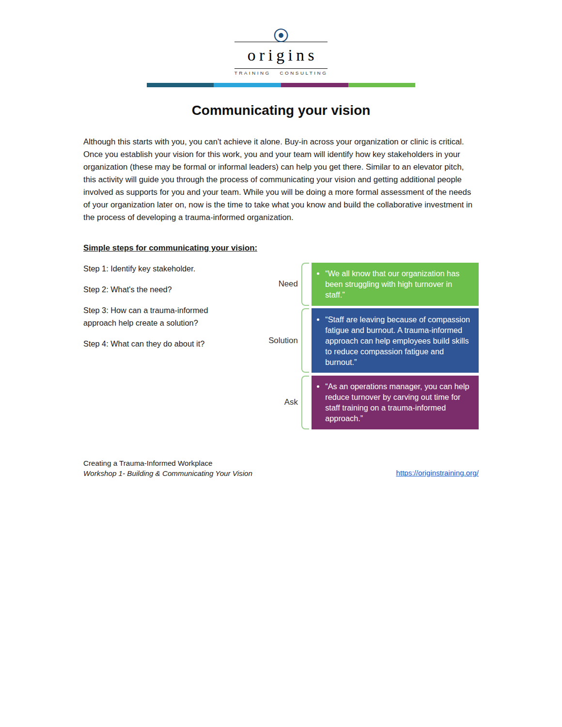⦿
origins
TRAINING CONSULTING
Communicating your vision
Although this starts with you, you can't achieve it alone. Buy-in across your organization or clinic is critical. Once you establish your vision for this work, you and your team will identify how key stakeholders in your organization (these may be formal or informal leaders) can help you get there. Similar to an elevator pitch, this activity will guide you through the process of communicating your vision and getting additional people involved as supports for you and your team. While you will be doing a more formal assessment of the needs of your organization later on, now is the time to take what you know and build the collaborative investment in the process of developing a trauma-informed organization.
Simple steps for communicating your vision:
Step 1: Identify key stakeholder.
Step 2: What's the need?
Step 3: How can a trauma-informed approach help create a solution?
Step 4: What can they do about it?
Need
“We all know that our organization has been struggling with high turnover in staff.”
Solution
“Staff are leaving because of compassion fatigue and burnout. A trauma-informed approach can help employees build skills to reduce compassion fatigue and burnout.”
Ask
“As an operations manager, you can help reduce turnover by carving out time for staff training on a trauma-informed approach.”
Creating a Trauma-Informed Workplace
Workshop 1- Building & Communicating Your Vision
https://originstraining.org/